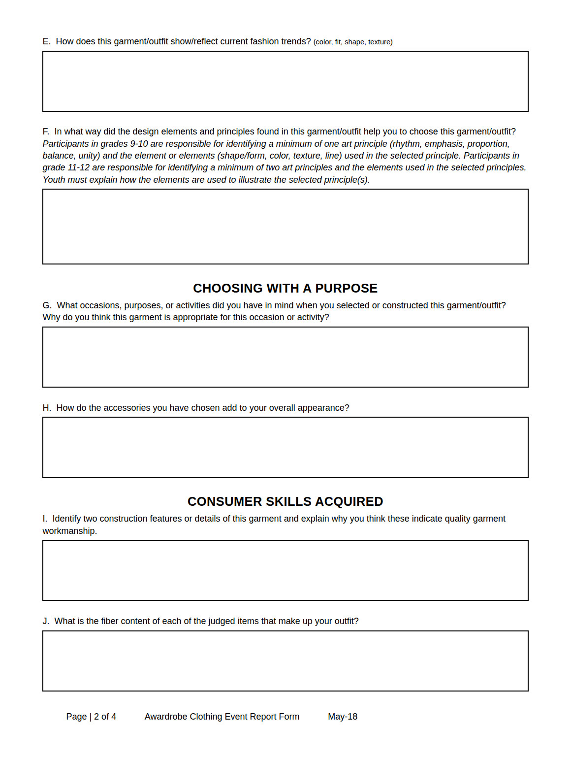E. How does this garment/outfit show/reflect current fashion trends? (color, fit, shape, texture)
F. In what way did the design elements and principles found in this garment/outfit help you to choose this garment/outfit? Participants in grades 9-10 are responsible for identifying a minimum of one art principle (rhythm, emphasis, proportion, balance, unity) and the element or elements (shape/form, color, texture, line) used in the selected principle. Participants in grade 11-12 are responsible for identifying a minimum of two art principles and the elements used in the selected principles. Youth must explain how the elements are used to illustrate the selected principle(s).
CHOOSING WITH A PURPOSE
G. What occasions, purposes, or activities did you have in mind when you selected or constructed this garment/outfit? Why do you think this garment is appropriate for this occasion or activity?
H. How do the accessories you have chosen add to your overall appearance?
CONSUMER SKILLS ACQUIRED
I. Identify two construction features or details of this garment and explain why you think these indicate quality garment workmanship.
J. What is the fiber content of each of the judged items that make up your outfit?
Page | 2 of 4 Awardrobe Clothing Event Report Form May-18